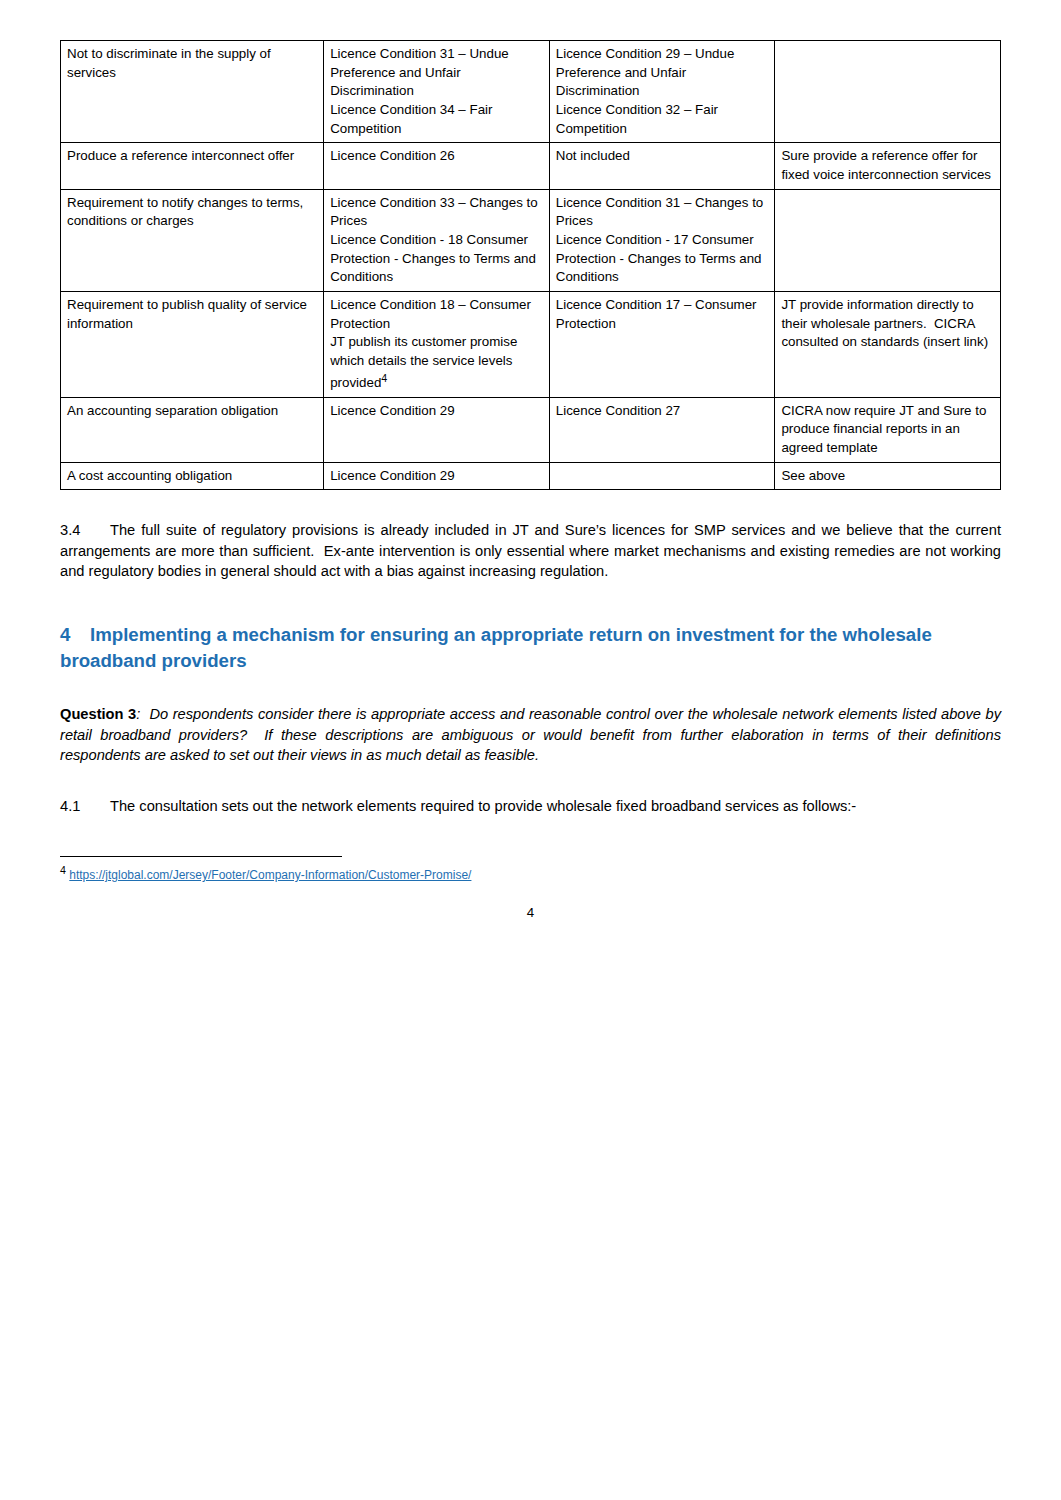| Not to discriminate in the supply of services | Licence Condition 31 – Undue Preference and Unfair Discrimination Licence Condition 34 – Fair Competition | Licence Condition 29 – Undue Preference and Unfair Discrimination Licence Condition 32 – Fair Competition | |
| Produce a reference interconnect offer | Licence Condition 26 | Not included | Sure provide a reference offer for fixed voice interconnection services |
| Requirement to notify changes to terms, conditions or charges | Licence Condition 33 – Changes to Prices Licence Condition - 18 Consumer Protection - Changes to Terms and Conditions | Licence Condition 31 – Changes to Prices Licence Condition - 17 Consumer Protection - Changes to Terms and Conditions | |
| Requirement to publish quality of service information | Licence Condition 18 – Consumer Protection JT publish its customer promise which details the service levels provided 4 | Licence Condition 17 – Consumer Protection | JT provide information directly to their wholesale partners. CICRA consulted on standards (insert link) |
| An accounting separation obligation | Licence Condition 29 | Licence Condition 27 | CICRA now require JT and Sure to produce financial reports in an agreed template |
| A cost accounting obligation | Licence Condition 29 | | See above |
3.4 The full suite of regulatory provisions is already included in JT and Sure’s licences for SMP services and we believe that the current arrangements are more than sufficient. Ex-ante intervention is only essential where market mechanisms and existing remedies are not working and regulatory bodies in general should act with a bias against increasing regulation.
4 Implementing a mechanism for ensuring an appropriate return on investment for the wholesale broadband providers
Question 3: Do respondents consider there is appropriate access and reasonable control over the wholesale network elements listed above by retail broadband providers? If these descriptions are ambiguous or would benefit from further elaboration in terms of their definitions respondents are asked to set out their views in as much detail as feasible.
4.1 The consultation sets out the network elements required to provide wholesale fixed broadband services as follows:-
4 https://jtglobal.com/Jersey/Footer/Company-Information/Customer-Promise/
4